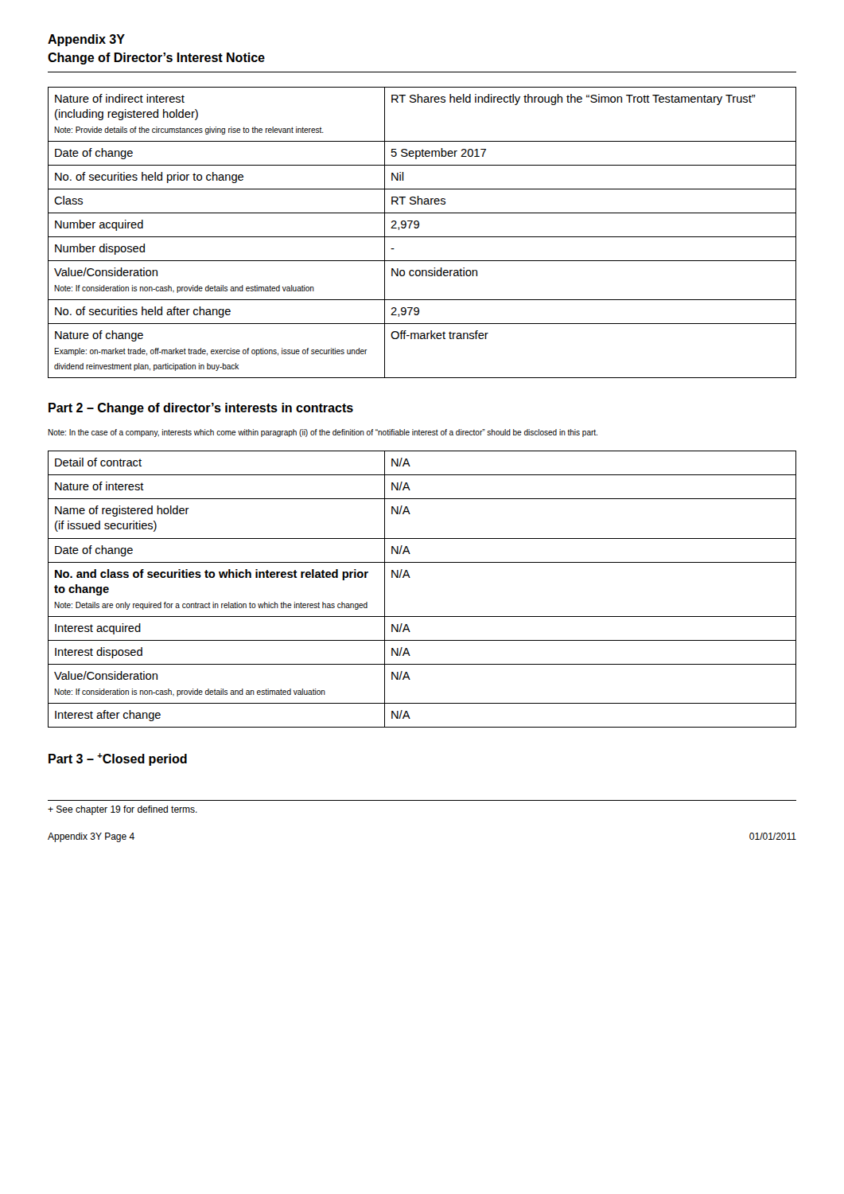Appendix 3Y
Change of Director’s Interest Notice
| Nature of indirect interest (including registered holder) Note: Provide details of the circumstances giving rise to the relevant interest. | RT Shares held indirectly through the “Simon Trott Testamentary Trust” |
| Date of change | 5 September 2017 |
| No. of securities held prior to change | Nil |
| Class | RT Shares |
| Number acquired | 2,979 |
| Number disposed | - |
| Value/Consideration Note: If consideration is non-cash, provide details and estimated valuation | No consideration |
| No. of securities held after change | 2,979 |
| Nature of change Example: on-market trade, off-market trade, exercise of options, issue of securities under dividend reinvestment plan, participation in buy-back | Off-market transfer |
Part 2 – Change of director’s interests in contracts
Note: In the case of a company, interests which come within paragraph (ii) of the definition of “notifiable interest of a director” should be disclosed in this part.
| Detail of contract | N/A |
| Nature of interest | N/A |
| Name of registered holder (if issued securities) | N/A |
| Date of change | N/A |
| No. and class of securities to which interest related prior to change Note: Details are only required for a contract in relation to which the interest has changed | N/A |
| Interest acquired | N/A |
| Interest disposed | N/A |
| Value/Consideration Note: If consideration is non-cash, provide details and an estimated valuation | N/A |
| Interest after change | N/A |
Part 3 – +Closed period
+ See chapter 19 for defined terms.
Appendix 3Y Page 4 01/01/2011